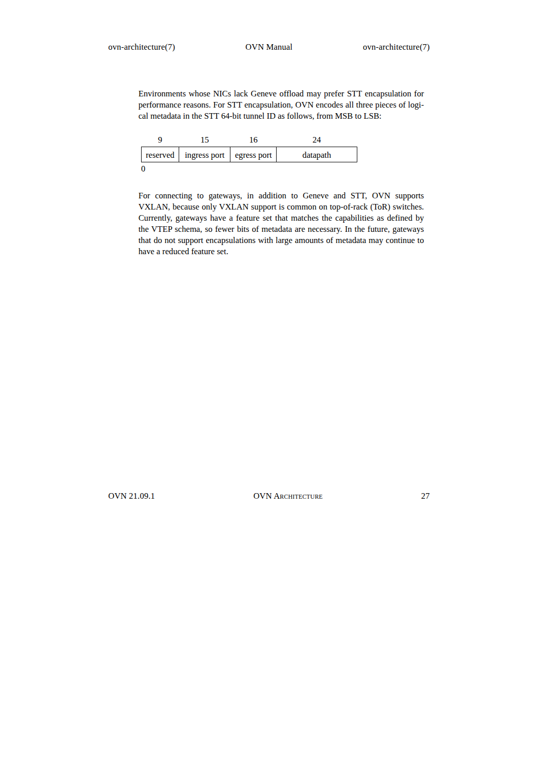ovn-architecture(7)
OVN Manual
ovn-architecture(7)
Environments whose NICs lack Geneve offload may prefer STT encapsulation for performance reasons. For STT encapsulation, OVN encodes all three pieces of logical metadata in the STT 64-bit tunnel ID as follows, from MSB to LSB:
| 9 | 15 | 16 | 24 |
| reserved | ingress port | egress port | datapath |
| 0 | | | |
For connecting to gateways, in addition to Geneve and STT, OVN supports VXLAN, because only VXLAN support is common on top-of-rack (ToR) switches. Currently, gateways have a feature set that matches the capabilities as defined by the VTEP schema, so fewer bits of metadata are necessary. In the future, gateways that do not support encapsulations with large amounts of metadata may continue to have a reduced feature set.
OVN 21.09.1
OVN Architecture
27